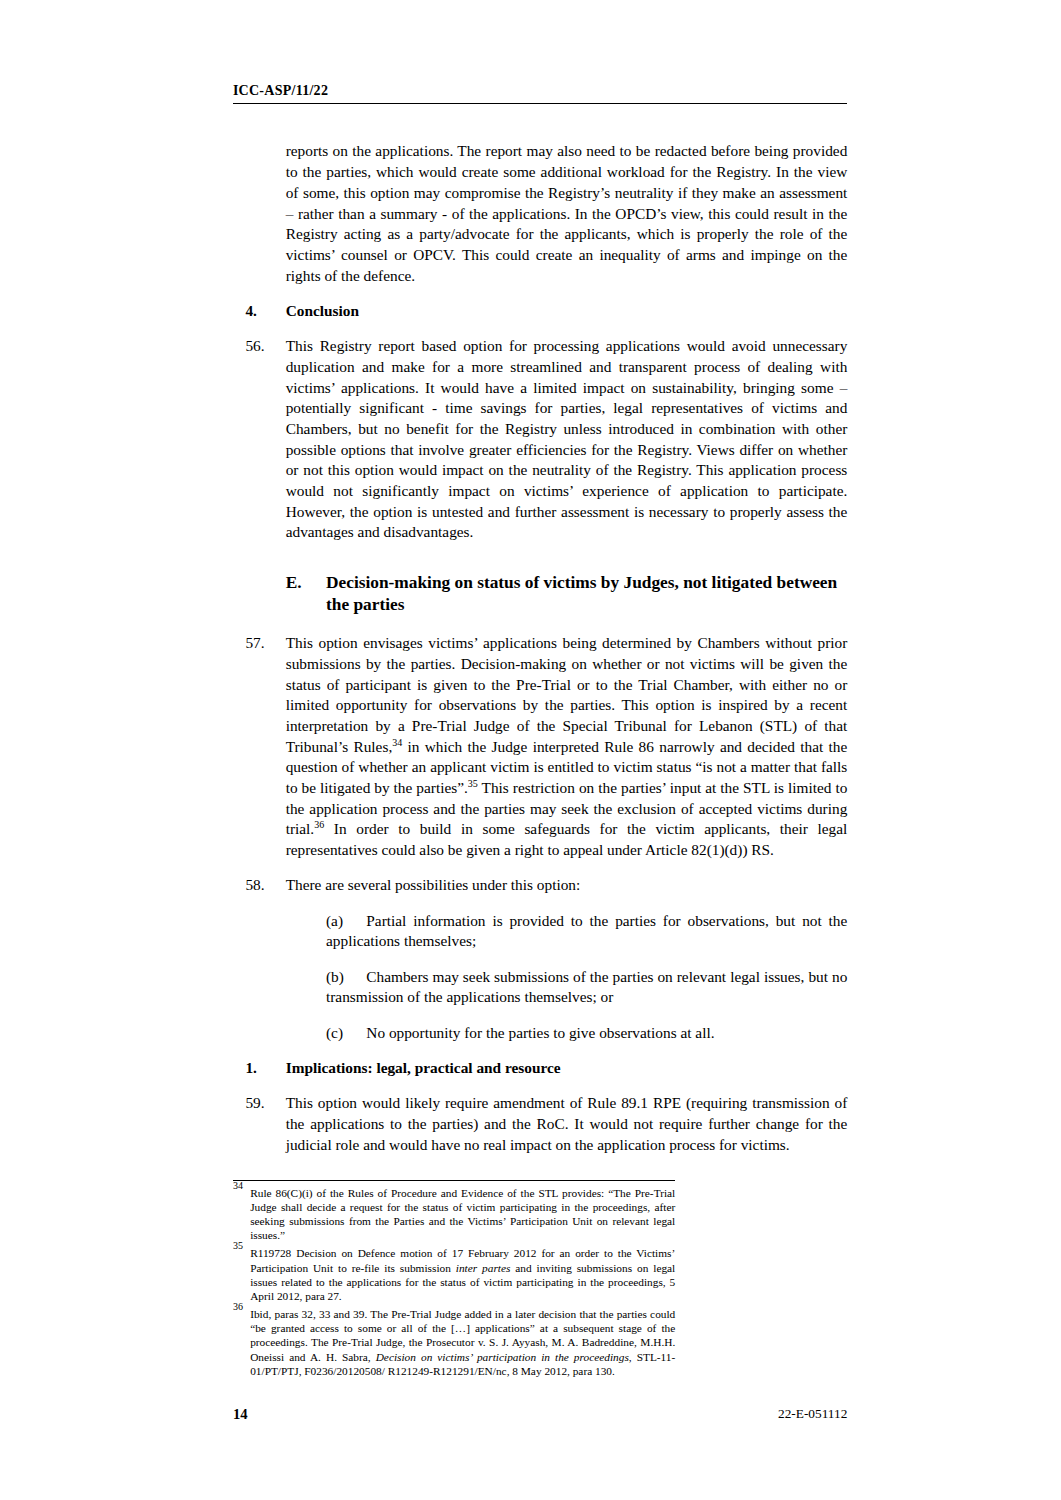ICC-ASP/11/22
reports on the applications. The report may also need to be redacted before being provided to the parties, which would create some additional workload for the Registry. In the view of some, this option may compromise the Registry’s neutrality if they make an assessment – rather than a summary - of the applications. In the OPCD’s view, this could result in the Registry acting as a party/advocate for the applicants, which is properly the role of the victims’ counsel or OPCV. This could create an inequality of arms and impinge on the rights of the defence.
4. Conclusion
56. This Registry report based option for processing applications would avoid unnecessary duplication and make for a more streamlined and transparent process of dealing with victims’ applications. It would have a limited impact on sustainability, bringing some – potentially significant - time savings for parties, legal representatives of victims and Chambers, but no benefit for the Registry unless introduced in combination with other possible options that involve greater efficiencies for the Registry. Views differ on whether or not this option would impact on the neutrality of the Registry. This application process would not significantly impact on victims’ experience of application to participate. However, the option is untested and further assessment is necessary to properly assess the advantages and disadvantages.
E. Decision-making on status of victims by Judges, not litigated between the parties
57. This option envisages victims’ applications being determined by Chambers without prior submissions by the parties. Decision-making on whether or not victims will be given the status of participant is given to the Pre-Trial or to the Trial Chamber, with either no or limited opportunity for observations by the parties. This option is inspired by a recent interpretation by a Pre-Trial Judge of the Special Tribunal for Lebanon (STL) of that Tribunal’s Rules,34 in which the Judge interpreted Rule 86 narrowly and decided that the question of whether an applicant victim is entitled to victim status “is not a matter that falls to be litigated by the parties”.35 This restriction on the parties’ input at the STL is limited to the application process and the parties may seek the exclusion of accepted victims during trial.36 In order to build in some safeguards for the victim applicants, their legal representatives could also be given a right to appeal under Article 82(1)(d)) RS.
58. There are several possibilities under this option:
(a) Partial information is provided to the parties for observations, but not the applications themselves;
(b) Chambers may seek submissions of the parties on relevant legal issues, but no transmission of the applications themselves; or
(c) No opportunity for the parties to give observations at all.
1. Implications: legal, practical and resource
59. This option would likely require amendment of Rule 89.1 RPE (requiring transmission of the applications to the parties) and the RoC. It would not require further change for the judicial role and would have no real impact on the application process for victims.
34Rule 86(C)(i) of the Rules of Procedure and Evidence of the STL provides: “The Pre-Trial Judge shall decide a request for the status of victim participating in the proceedings, after seeking submissions from the Parties and the Victims’ Participation Unit on relevant legal issues.”
35R119728 Decision on Defence motion of 17 February 2012 for an order to the Victims’ Participation Unit to re-file its submission inter partes and inviting submissions on legal issues related to the applications for the status of victim participating in the proceedings, 5 April 2012, para 27.
36Ibid, paras 32, 33 and 39. The Pre-Trial Judge added in a later decision that the parties could “be granted access to some or all of the […] applications” at a subsequent stage of the proceedings. The Pre-Trial Judge, the Prosecutor v. S. J. Ayyash, M. A. Badreddine, M.H.H. Oneissi and A. H. Sabra, Decision on victims’ participation in the proceedings, STL-11-01/PT/PTJ, F0236/20120508/ R121249-R121291/EN/nc, 8 May 2012, para 130.
14
22-E-051112